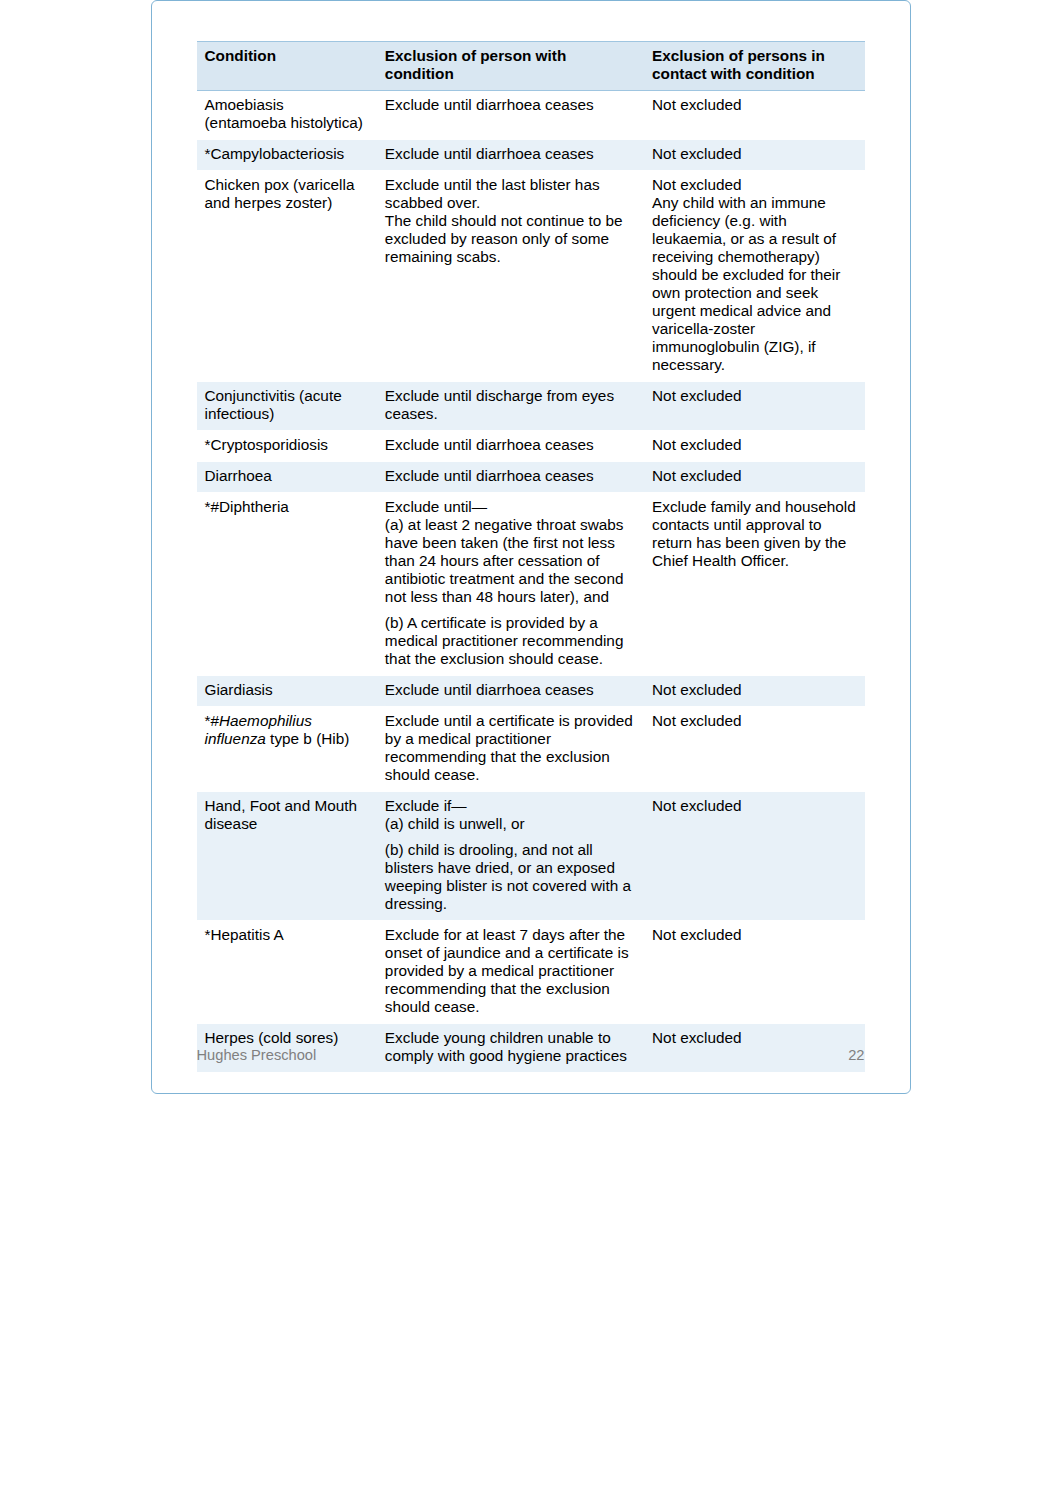| Condition | Exclusion of person with condition | Exclusion of persons in contact with condition |
| --- | --- | --- |
| Amoebiasis (entamoeba histolytica) | Exclude until diarrhoea ceases | Not excluded |
| *Campylobacteriosis | Exclude until diarrhoea ceases | Not excluded |
| Chicken pox (varicella and herpes zoster) | Exclude until the last blister has scabbed over. The child should not continue to be excluded by reason only of some remaining scabs. | Not excluded Any child with an immune deficiency (e.g. with leukaemia, or as a result of receiving chemotherapy) should be excluded for their own protection and seek urgent medical advice and varicella-zoster immunoglobulin (ZIG), if necessary. |
| Conjunctivitis (acute infectious) | Exclude until discharge from eyes ceases. | Not excluded |
| *Cryptosporidiosis | Exclude until diarrhoea ceases | Not excluded |
| Diarrhoea | Exclude until diarrhoea ceases | Not excluded |
| *#Diphtheria | Exclude until— (a) at least 2 negative throat swabs have been taken (the first not less than 24 hours after cessation of antibiotic treatment and the second not less than 48 hours later), and (b) A certificate is provided by a medical practitioner recommending that the exclusion should cease. | Exclude family and household contacts until approval to return has been given by the Chief Health Officer. |
| Giardiasis | Exclude until diarrhoea ceases | Not excluded |
| *# Haemophilius influenza type b (Hib) | Exclude until a certificate is provided by a medical practitioner recommending that the exclusion should cease. | Not excluded |
| Hand, Foot and Mouth disease | Exclude if— (a) child is unwell, or (b) child is drooling, and not all blisters have dried, or an exposed weeping blister is not covered with a dressing. | Not excluded |
| *Hepatitis A | Exclude for at least 7 days after the onset of jaundice and a certificate is provided by a medical practitioner recommending that the exclusion should cease. | Not excluded |
| Herpes (cold sores) | Exclude young children unable to comply with good hygiene practices | Not excluded |
Hughes Preschool 22